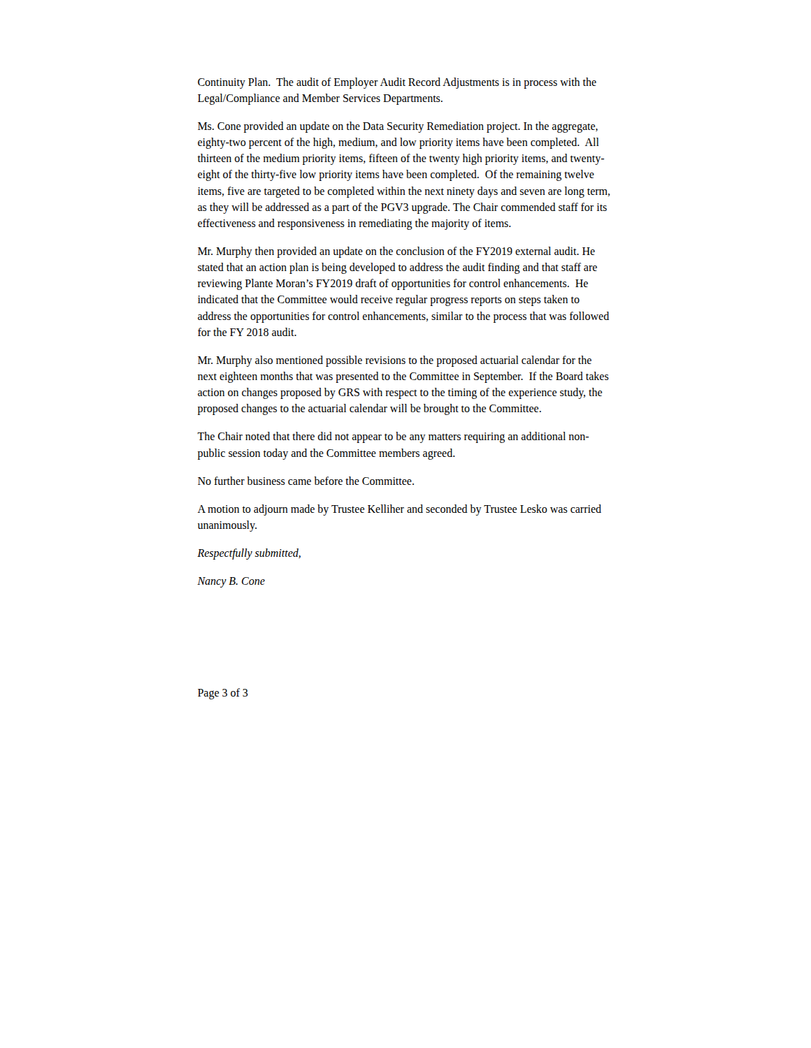Continuity Plan. The audit of Employer Audit Record Adjustments is in process with the Legal/Compliance and Member Services Departments.
Ms. Cone provided an update on the Data Security Remediation project. In the aggregate, eighty-two percent of the high, medium, and low priority items have been completed. All thirteen of the medium priority items, fifteen of the twenty high priority items, and twenty-eight of the thirty-five low priority items have been completed. Of the remaining twelve items, five are targeted to be completed within the next ninety days and seven are long term, as they will be addressed as a part of the PGV3 upgrade. The Chair commended staff for its effectiveness and responsiveness in remediating the majority of items.
Mr. Murphy then provided an update on the conclusion of the FY2019 external audit. He stated that an action plan is being developed to address the audit finding and that staff are reviewing Plante Moran’s FY2019 draft of opportunities for control enhancements. He indicated that the Committee would receive regular progress reports on steps taken to address the opportunities for control enhancements, similar to the process that was followed for the FY 2018 audit.
Mr. Murphy also mentioned possible revisions to the proposed actuarial calendar for the next eighteen months that was presented to the Committee in September. If the Board takes action on changes proposed by GRS with respect to the timing of the experience study, the proposed changes to the actuarial calendar will be brought to the Committee.
The Chair noted that there did not appear to be any matters requiring an additional non-public session today and the Committee members agreed.
No further business came before the Committee.
A motion to adjourn made by Trustee Kelliher and seconded by Trustee Lesko was carried unanimously.
Respectfully submitted,
Nancy B. Cone
Page 3 of 3